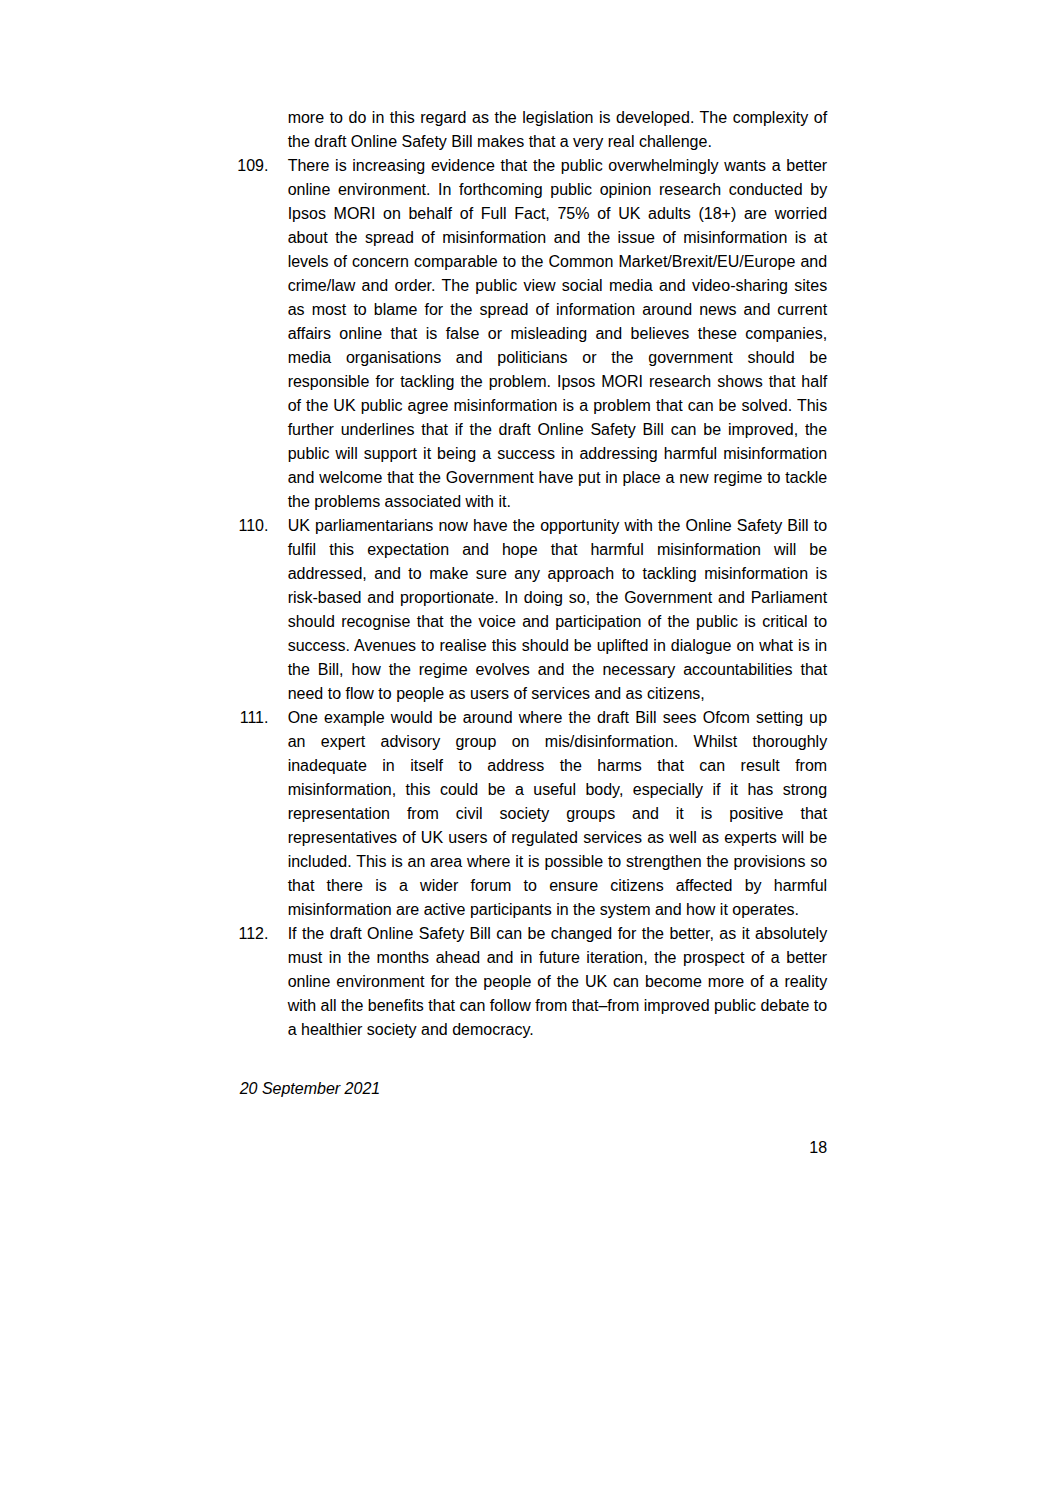more to do in this regard as the legislation is developed. The complexity of the draft Online Safety Bill makes that a very real challenge.
109. There is increasing evidence that the public overwhelmingly wants a better online environment. In forthcoming public opinion research conducted by Ipsos MORI on behalf of Full Fact, 75% of UK adults (18+) are worried about the spread of misinformation and the issue of misinformation is at levels of concern comparable to the Common Market/Brexit/EU/Europe and crime/law and order. The public view social media and video-sharing sites as most to blame for the spread of information around news and current affairs online that is false or misleading and believes these companies, media organisations and politicians or the government should be responsible for tackling the problem. Ipsos MORI research shows that half of the UK public agree misinformation is a problem that can be solved. This further underlines that if the draft Online Safety Bill can be improved, the public will support it being a success in addressing harmful misinformation and welcome that the Government have put in place a new regime to tackle the problems associated with it.
110. UK parliamentarians now have the opportunity with the Online Safety Bill to fulfil this expectation and hope that harmful misinformation will be addressed, and to make sure any approach to tackling misinformation is risk-based and proportionate. In doing so, the Government and Parliament should recognise that the voice and participation of the public is critical to success. Avenues to realise this should be uplifted in dialogue on what is in the Bill, how the regime evolves and the necessary accountabilities that need to flow to people as users of services and as citizens,
111. One example would be around where the draft Bill sees Ofcom setting up an expert advisory group on mis/disinformation. Whilst thoroughly inadequate in itself to address the harms that can result from misinformation, this could be a useful body, especially if it has strong representation from civil society groups and it is positive that representatives of UK users of regulated services as well as experts will be included. This is an area where it is possible to strengthen the provisions so that there is a wider forum to ensure citizens affected by harmful misinformation are active participants in the system and how it operates.
112. If the draft Online Safety Bill can be changed for the better, as it absolutely must in the months ahead and in future iteration, the prospect of a better online environment for the people of the UK can become more of a reality with all the benefits that can follow from that–from improved public debate to a healthier society and democracy.
20 September 2021
18